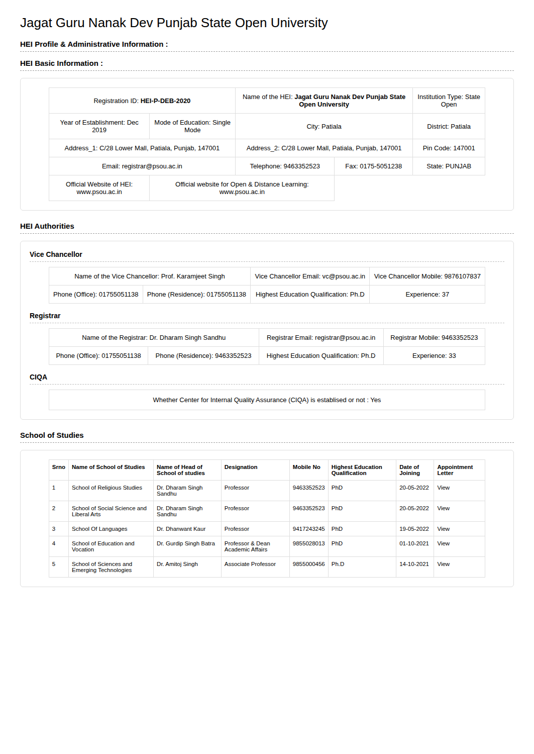Jagat Guru Nanak Dev Punjab State Open University
HEI Profile & Administrative Information :
HEI Basic Information :
| Registration ID: HEI-P-DEB-2020 | Name of the HEI: Jagat Guru Nanak Dev Punjab State Open University | Institution Type: State Open |
| Year of Establishment: Dec 2019 | Mode of Education: Single Mode | City: Patiala | District: Patiala |
| Address_1: C/28 Lower Mall, Patiala, Punjab, 147001 | Address_2: C/28 Lower Mall, Patiala, Punjab, 147001 | Pin Code: 147001 |
| Email: registrar@psou.ac.in | Telephone: 9463352523 | Fax: 0175-5051238 | State: PUNJAB |
| Official Website of HEI: www.psou.ac.in | Official website for Open & Distance Learning: www.psou.ac.in | | |
HEI Authorities
Vice Chancellor
| Name of the Vice Chancellor: Prof. Karamjeet Singh | Vice Chancellor Email: vc@psou.ac.in | Vice Chancellor Mobile: 9876107837 |
| Phone (Office): 01755051138 | Phone (Residence): 01755051138 | Highest Education Qualification: Ph.D | Experience: 37 |
Registrar
| Name of the Registrar: Dr. Dharam Singh Sandhu | Registrar Email: registrar@psou.ac.in | Registrar Mobile: 9463352523 |
| Phone (Office): 01755051138 | Phone (Residence): 9463352523 | Highest Education Qualification: Ph.D | Experience: 33 |
CIQA
| Whether Center for Internal Quality Assurance (CIQA) is establised or not : Yes |
School of Studies
| Srno | Name of School of Studies | Name of Head of School of studies | Designation | Mobile No | Highest Education Qualification | Date of Joining | Appointment Letter |
| --- | --- | --- | --- | --- | --- | --- | --- |
| 1 | School of Religious Studies | Dr. Dharam Singh Sandhu | Professor | 9463352523 | PhD | 20-05-2022 | View |
| 2 | School of Social Science and Liberal Arts | Dr. Dharam Singh Sandhu | Professor | 9463352523 | PhD | 20-05-2022 | View |
| 3 | School Of Languages | Dr. Dhanwant Kaur | Professor | 9417243245 | PhD | 19-05-2022 | View |
| 4 | School of Education and Vocation | Dr. Gurdip Singh Batra | Professor & Dean Academic Affairs | 9855028013 | PhD | 01-10-2021 | View |
| 5 | School of Sciences and Emerging Technologies | Dr. Amitoj Singh | Associate Professor | 9855000456 | Ph.D | 14-10-2021 | View |